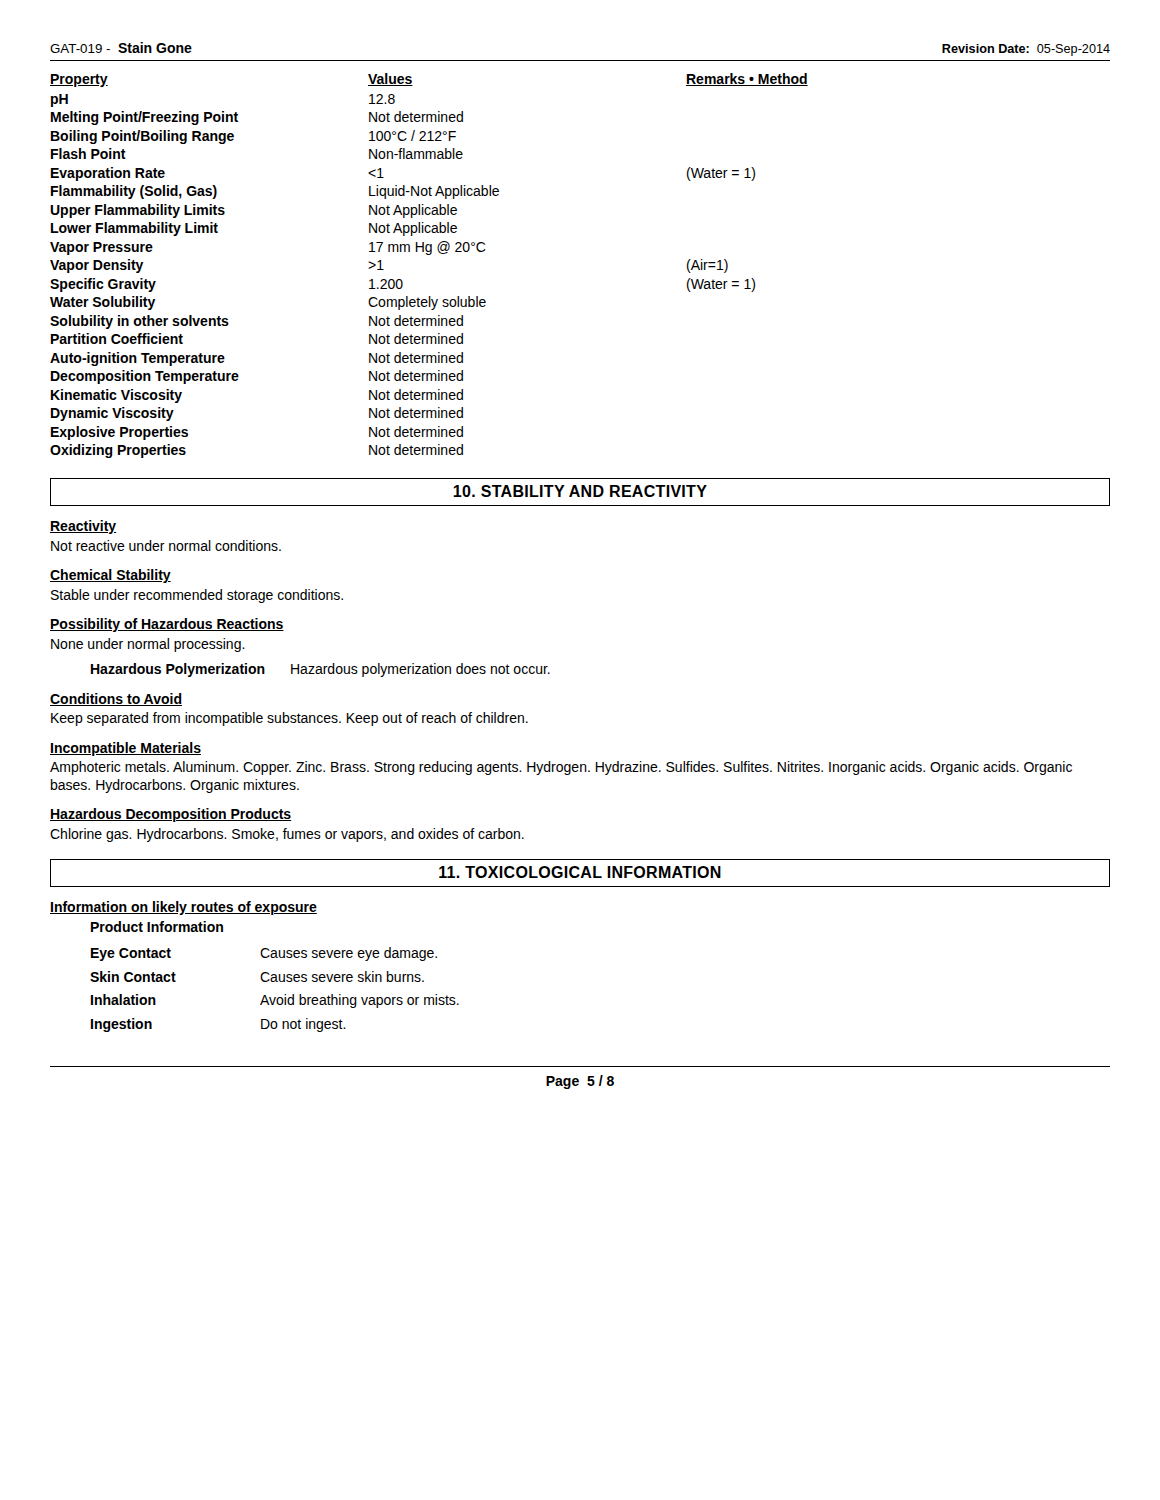GAT-019 - Stain Gone
Revision Date: 05-Sep-2014
| Property | Values | Remarks • Method |
| --- | --- | --- |
| pH | 12.8 | |
| Melting Point/Freezing Point | Not determined | |
| Boiling Point/Boiling Range | 100°C / 212°F | |
| Flash Point | Non-flammable | |
| Evaporation Rate | <1 | (Water = 1) |
| Flammability (Solid, Gas) | Liquid-Not Applicable | |
| Upper Flammability Limits | Not Applicable | |
| Lower Flammability Limit | Not Applicable | |
| Vapor Pressure | 17 mm Hg @ 20°C | |
| Vapor Density | >1 | (Air=1) |
| Specific Gravity | 1.200 | (Water = 1) |
| Water Solubility | Completely soluble | |
| Solubility in other solvents | Not determined | |
| Partition Coefficient | Not determined | |
| Auto-ignition Temperature | Not determined | |
| Decomposition Temperature | Not determined | |
| Kinematic Viscosity | Not determined | |
| Dynamic Viscosity | Not determined | |
| Explosive Properties | Not determined | |
| Oxidizing Properties | Not determined | |
10. STABILITY AND REACTIVITY
Reactivity
Not reactive under normal conditions.
Chemical Stability
Stable under recommended storage conditions.
Possibility of Hazardous Reactions
None under normal processing.
Hazardous Polymerization Hazardous polymerization does not occur.
Conditions to Avoid
Keep separated from incompatible substances. Keep out of reach of children.
Incompatible Materials
Amphoteric metals. Aluminum. Copper. Zinc. Brass. Strong reducing agents. Hydrogen. Hydrazine. Sulfides. Sulfites. Nitrites. Inorganic acids. Organic acids. Organic bases. Hydrocarbons. Organic mixtures.
Hazardous Decomposition Products
Chlorine gas. Hydrocarbons. Smoke, fumes or vapors, and oxides of carbon.
11. TOXICOLOGICAL INFORMATION
Information on likely routes of exposure
Product Information
| Eye Contact | Causes severe eye damage. |
| Skin Contact | Causes severe skin burns. |
| Inhalation | Avoid breathing vapors or mists. |
| Ingestion | Do not ingest. |
Page 5 / 8